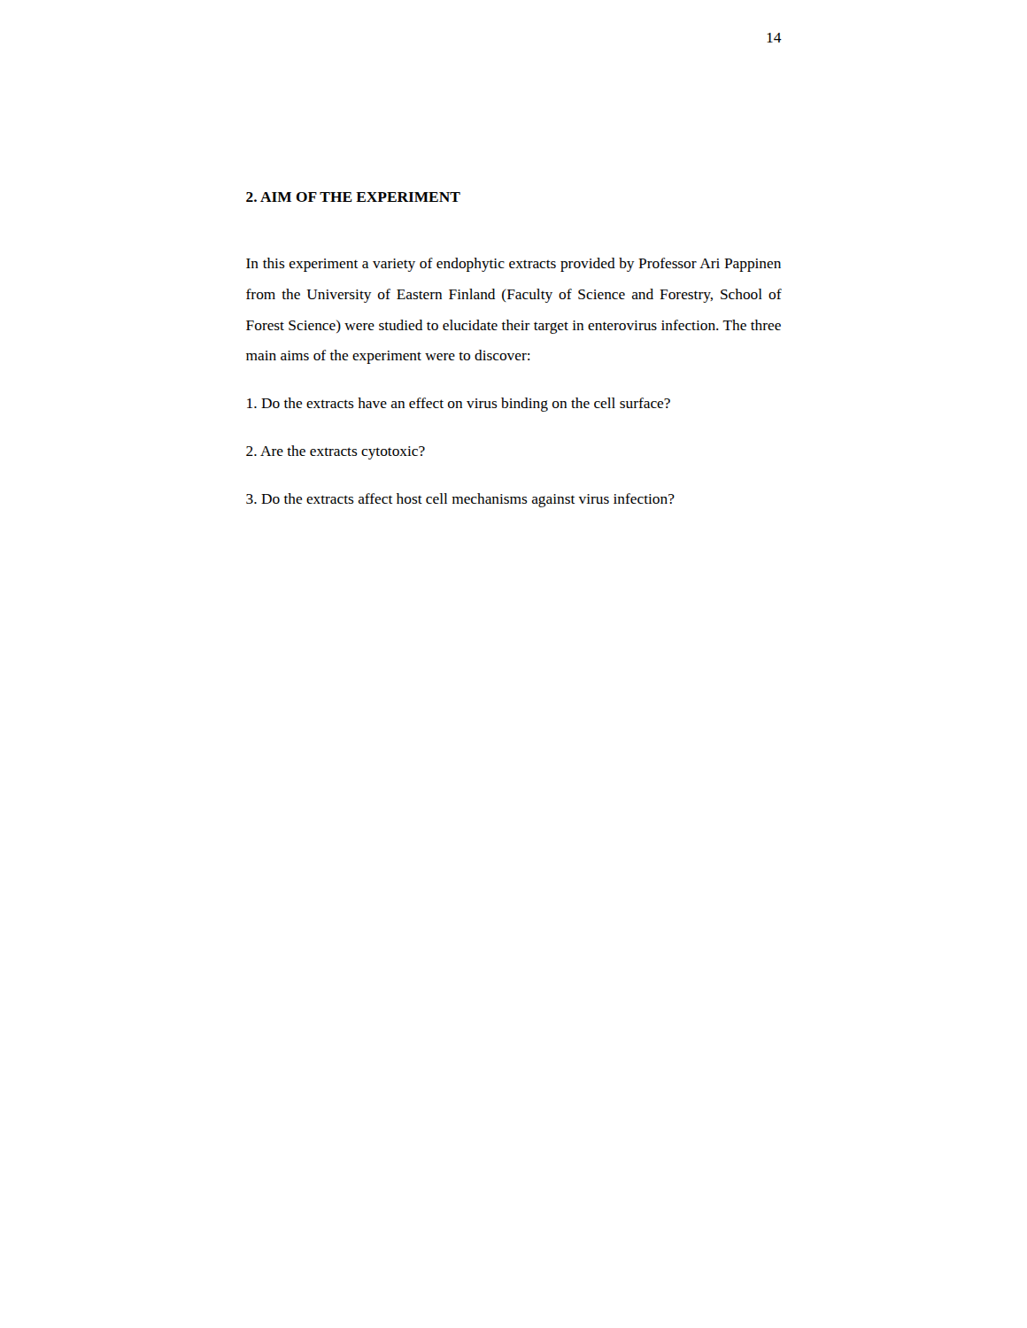14
2. AIM OF THE EXPERIMENT
In this experiment a variety of endophytic extracts provided by Professor Ari Pappinen from the University of Eastern Finland (Faculty of Science and Forestry, School of Forest Science) were studied to elucidate their target in enterovirus infection. The three main aims of the experiment were to discover:
1. Do the extracts have an effect on virus binding on the cell surface?
2. Are the extracts cytotoxic?
3. Do the extracts affect host cell mechanisms against virus infection?